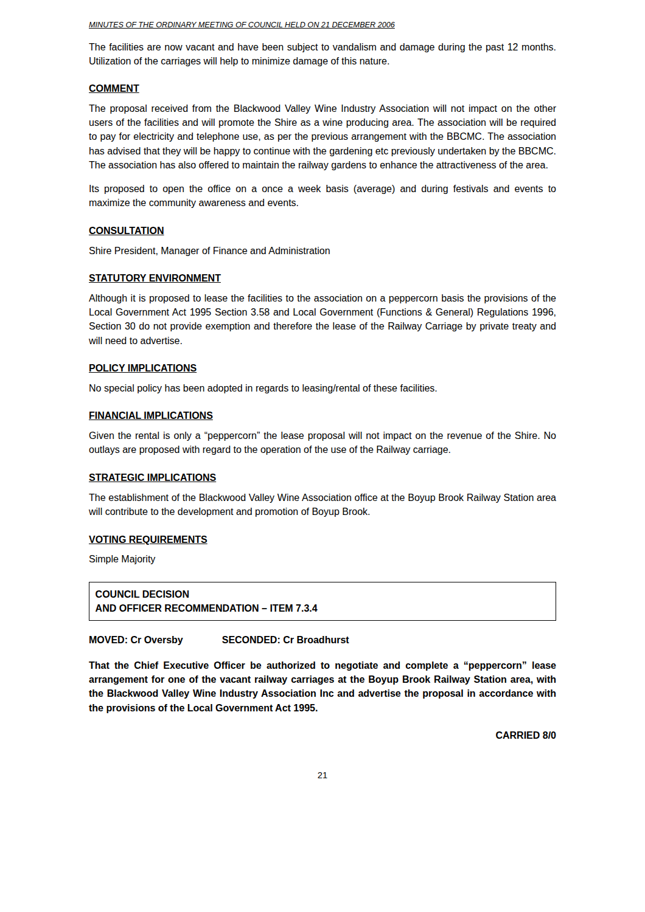MINUTES OF THE ORDINARY MEETING OF COUNCIL HELD ON 21 DECEMBER 2006
The facilities are now vacant and have been subject to vandalism and damage during the past 12 months. Utilization of the carriages will help to minimize damage of this nature.
COMMENT
The proposal received from the Blackwood Valley Wine Industry Association will not impact on the other users of the facilities and will promote the Shire as a wine producing area. The association will be required to pay for electricity and telephone use, as per the previous arrangement with the BBCMC. The association has advised that they will be happy to continue with the gardening etc previously undertaken by the BBCMC. The association has also offered to maintain the railway gardens to enhance the attractiveness of the area.
Its proposed to open the office on a once a week basis (average) and during festivals and events to maximize the community awareness and events.
CONSULTATION
Shire President, Manager of Finance and Administration
STATUTORY ENVIRONMENT
Although it is proposed to lease the facilities to the association on a peppercorn basis the provisions of the Local Government Act 1995 Section 3.58 and Local Government (Functions & General) Regulations 1996, Section 30 do not provide exemption and therefore the lease of the Railway Carriage by private treaty and will need to advertise.
POLICY IMPLICATIONS
No special policy has been adopted in regards to leasing/rental of these facilities.
FINANCIAL IMPLICATIONS
Given the rental is only a “peppercorn” the lease proposal will not impact on the revenue of the Shire. No outlays are proposed with regard to the operation of the use of the Railway carriage.
STRATEGIC IMPLICATIONS
The establishment of the Blackwood Valley Wine Association office at the Boyup Brook Railway Station area will contribute to the development and promotion of Boyup Brook.
VOTING REQUIREMENTS
Simple Majority
COUNCIL DECISION
AND OFFICER RECOMMENDATION – ITEM 7.3.4
MOVED: Cr Oversby SECONDED: Cr Broadhurst
That the Chief Executive Officer be authorized to negotiate and complete a “peppercorn” lease arrangement for one of the vacant railway carriages at the Boyup Brook Railway Station area, with the Blackwood Valley Wine Industry Association Inc and advertise the proposal in accordance with the provisions of the Local Government Act 1995.
CARRIED 8/0
21